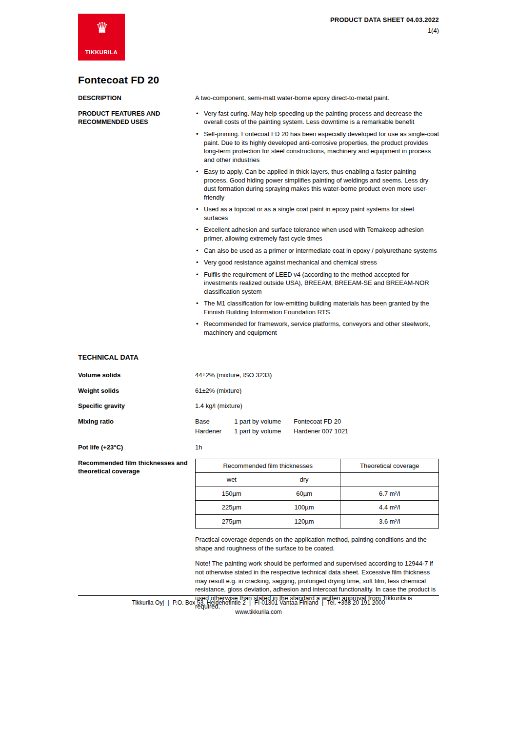♛
TIKKURILA
PRODUCT DATA SHEET 04.03.2022
1(4)
Fontecoat FD 20
DESCRIPTION
A two-component, semi-matt water-borne epoxy direct-to-metal paint.
PRODUCT FEATURES AND RECOMMENDED USES
Very fast curing. May help speeding up the painting process and decrease the overall costs of the painting system. Less downtime is a remarkable benefit
Self-priming. Fontecoat FD 20 has been especially developed for use as single-coat paint. Due to its highly developed anti-corrosive properties, the product provides long-term protection for steel constructions, machinery and equipment in process and other industries
Easy to apply. Can be applied in thick layers, thus enabling a faster painting process. Good hiding power simplifies painting of weldings and seems. Less dry dust formation during spraying makes this water-borne product even more user-friendly
Used as a topcoat or as a single coat paint in epoxy paint systems for steel surfaces
Excellent adhesion and surface tolerance when used with Temakeep adhesion primer, allowing extremely fast cycle times
Can also be used as a primer or intermediate coat in epoxy / polyurethane systems
Very good resistance against mechanical and chemical stress
Fulfils the requirement of LEED v4 (according to the method accepted for investments realized outside USA), BREEAM, BREEAM-SE and BREEAM-NOR classification system
The M1 classification for low-emitting building materials has been granted by the Finnish Building Information Foundation RTS
Recommended for framework, service platforms, conveyors and other steelwork, machinery and equipment
TECHNICAL DATA
Volume solids
44±2% (mixture, ISO 3233)
Weight solids
61±2% (mixture)
Specific gravity
1.4 kg/l (mixture)
Mixing ratio
| Base | 1 part by volume | Fontecoat FD 20 |
| Hardener | 1 part by volume | Hardener 007 1021 |
Pot life (+23°C)
1h
Recommended film thicknesses and theoretical coverage
| Recommended film thicknesses | Theoretical coverage |
| --- | --- |
| wet | dry | |
| 150µm | 60µm | 6.7 m²/l |
| 225µm | 100µm | 4.4 m²/l |
| 275µm | 120µm | 3.6 m²/l |
Practical coverage depends on the application method, painting conditions and the shape and roughness of the surface to be coated.
Note! The painting work should be performed and supervised according to 12944-7 if not otherwise stated in the respective technical data sheet. Excessive film thickness may result e.g. in cracking, sagging, prolonged drying time, soft film, less chemical resistance, gloss deviation, adhesion and intercoat functionality. In case the product is used otherwise than stated in the standard a written approval from Tikkurila is required.
Tikkurila Oyj | P.O. Box 53, Heidehofintie 2 | FI-01301 Vantaa Finland | Tel. +358 20 191 2000
www.tikkurila.com